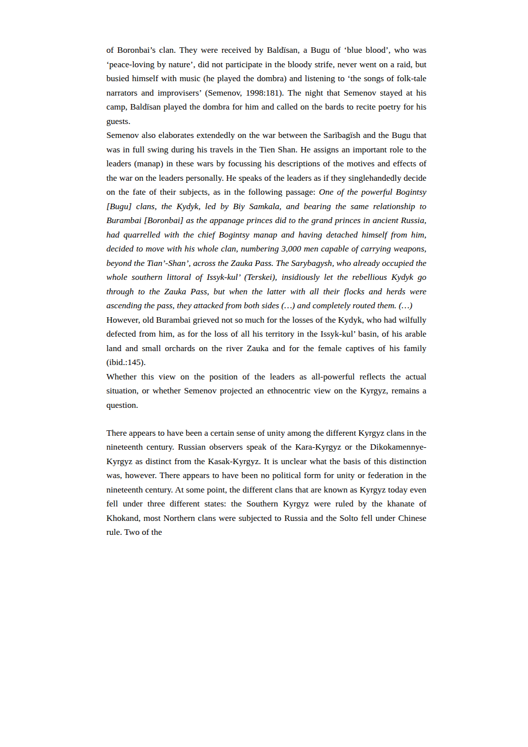of Boronbai’s clan. They were received by Baldïsan, a Bugu of ‘blue blood’, who was ‘peace-loving by nature’, did not participate in the bloody strife, never went on a raid, but busied himself with music (he played the dombra) and listening to ‘the songs of folk-tale narrators and improvisers’ (Semenov, 1998:181). The night that Semenov stayed at his camp, Baldïsan played the dombra for him and called on the bards to recite poetry for his guests.
Semenov also elaborates extendedly on the war between the Sarïbagïsh and the Bugu that was in full swing during his travels in the Tien Shan. He assigns an important role to the leaders (manap) in these wars by focussing his descriptions of the motives and effects of the war on the leaders personally. He speaks of the leaders as if they singlehandedly decide on the fate of their subjects, as in the following passage: One of the powerful Bogintsy [Bugu] clans, the Kydyk, led by Biy Samkala, and bearing the same relationship to Burambai [Boronbai] as the appanage princes did to the grand princes in ancient Russia, had quarrelled with the chief Bogintsy manap and having detached himself from him, decided to move with his whole clan, numbering 3,000 men capable of carrying weapons, beyond the Tian’-Shan’, across the Zauka Pass. The Sarybagysh, who already occupied the whole southern littoral of Issyk-kul’ (Terskei), insidiously let the rebellious Kydyk go through to the Zauka Pass, but when the latter with all their flocks and herds were ascending the pass, they attacked from both sides (…) and completely routed them. (…)
However, old Burambai grieved not so much for the losses of the Kydyk, who had wilfully defected from him, as for the loss of all his territory in the Issyk-kul’ basin, of his arable land and small orchards on the river Zauka and for the female captives of his family (ibid.:145).
Whether this view on the position of the leaders as all-powerful reflects the actual situation, or whether Semenov projected an ethnocentric view on the Kyrgyz, remains a question.
There appears to have been a certain sense of unity among the different Kyrgyz clans in the nineteenth century. Russian observers speak of the Kara-Kyrgyz or the Dikokamennye-Kyrgyz as distinct from the Kasak-Kyrgyz. It is unclear what the basis of this distinction was, however. There appears to have been no political form for unity or federation in the nineteenth century. At some point, the different clans that are known as Kyrgyz today even fell under three different states: the Southern Kyrgyz were ruled by the khanate of Khokand, most Northern clans were subjected to Russia and the Solto fell under Chinese rule. Two of the